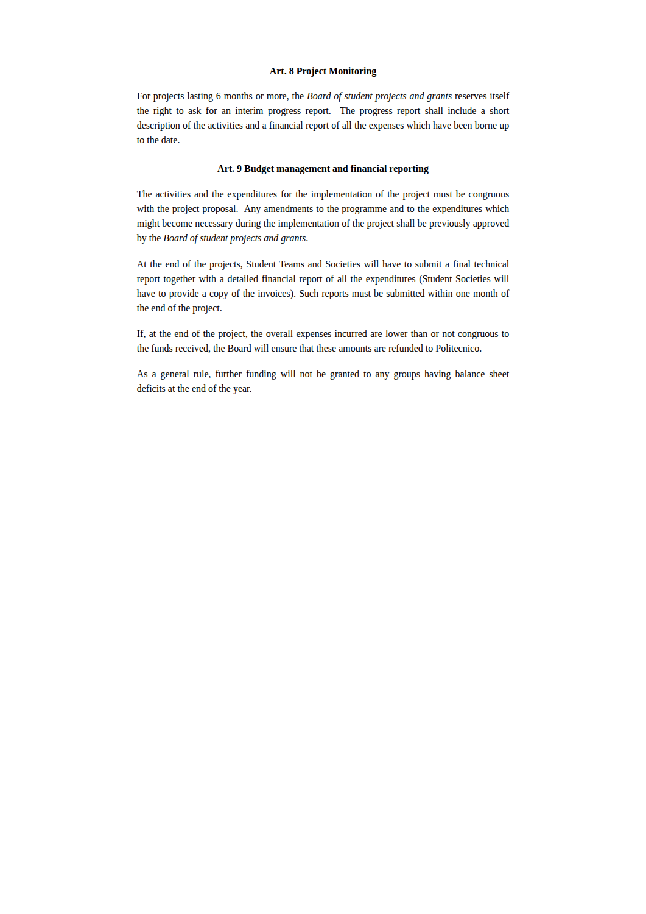Art. 8 Project Monitoring
For projects lasting 6 months or more, the Board of student projects and grants reserves itself the right to ask for an interim progress report. The progress report shall include a short description of the activities and a financial report of all the expenses which have been borne up to the date.
Art. 9 Budget management and financial reporting
The activities and the expenditures for the implementation of the project must be congruous with the project proposal. Any amendments to the programme and to the expenditures which might become necessary during the implementation of the project shall be previously approved by the Board of student projects and grants.
At the end of the projects, Student Teams and Societies will have to submit a final technical report together with a detailed financial report of all the expenditures (Student Societies will have to provide a copy of the invoices). Such reports must be submitted within one month of the end of the project.
If, at the end of the project, the overall expenses incurred are lower than or not congruous to the funds received, the Board will ensure that these amounts are refunded to Politecnico.
As a general rule, further funding will not be granted to any groups having balance sheet deficits at the end of the year.